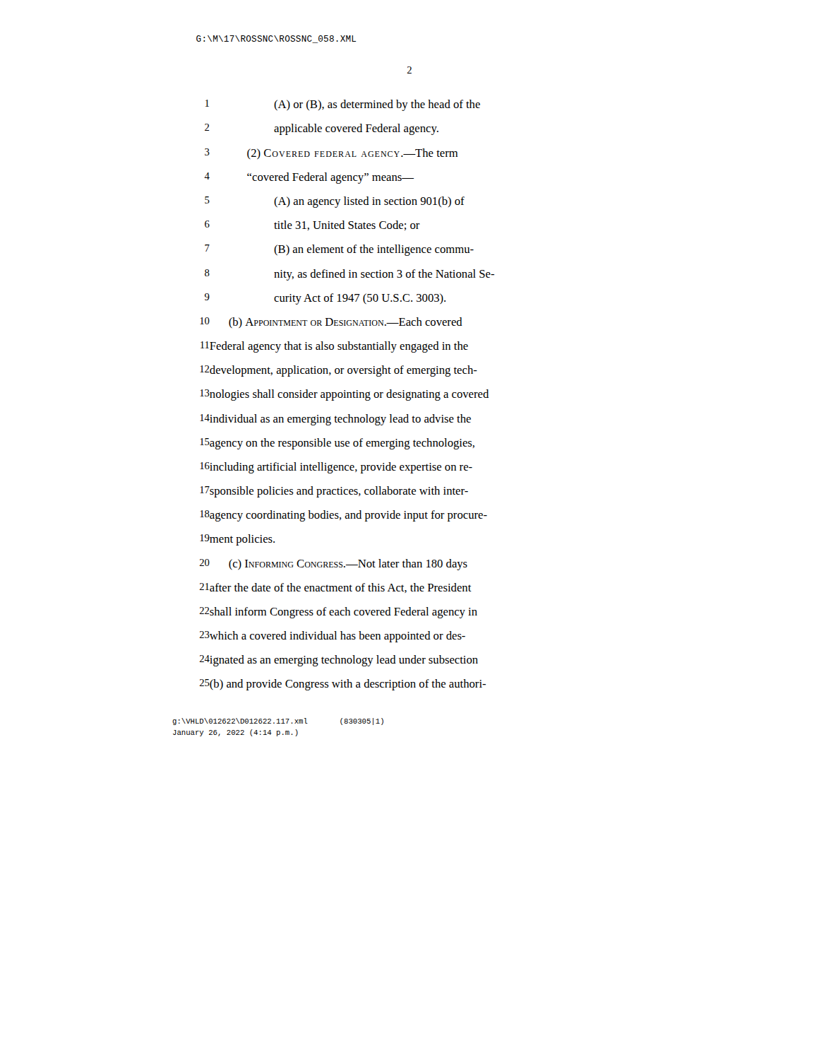G:\M\17\ROSSNC\ROSSNC_058.XML
2
| 1 | (A) or (B), as determined by the head of the |
| 2 | applicable covered Federal agency. |
| 3 | (2) Covered federal agency .—The term |
| 4 | “covered Federal agency” means— |
| 5 | (A) an agency listed in section 901(b) of |
| 6 | title 31, United States Code; or |
| 7 | (B) an element of the intelligence commu- |
| 8 | nity, as defined in section 3 of the National Se- |
| 9 | curity Act of 1947 (50 U.S.C. 3003). |
| 10 | (b) Appointment or Designation .—Each covered |
| 11 | Federal agency that is also substantially engaged in the |
| 12 | development, application, or oversight of emerging tech- |
| 13 | nologies shall consider appointing or designating a covered |
| 14 | individual as an emerging technology lead to advise the |
| 15 | agency on the responsible use of emerging technologies, |
| 16 | including artificial intelligence, provide expertise on re- |
| 17 | sponsible policies and practices, collaborate with inter- |
| 18 | agency coordinating bodies, and provide input for procure- |
| 19 | ment policies. |
| 20 | (c) Informing Congress .—Not later than 180 days |
| 21 | after the date of the enactment of this Act, the President |
| 22 | shall inform Congress of each covered Federal agency in |
| 23 | which a covered individual has been appointed or des- |
| 24 | ignated as an emerging technology lead under subsection |
| 25 | (b) and provide Congress with a description of the authori- |
g:\VHLD\012622\D012622.117.xml (830305|1)
January 26, 2022 (4:14 p.m.)